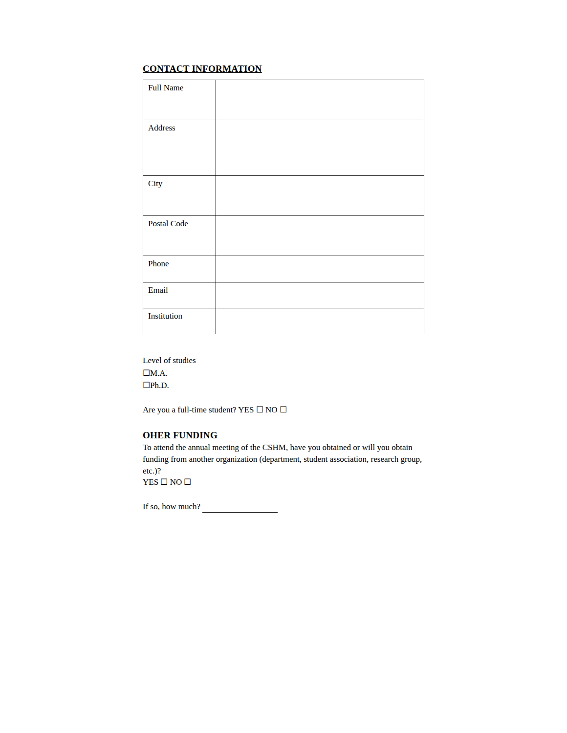CONTACT INFORMATION
| Full Name | |
| Address | |
| City | |
| Postal Code | |
| Phone | |
| Email | |
| Institution | |
Level of studies
☐M.A.
☐Ph.D.
Are you a full-time student? YES ☐ NO ☐
OHER FUNDING
To attend the annual meeting of the CSHM, have you obtained or will you obtain funding from another organization (department, student association, research group, etc.)?
YES ☐ NO ☐
If so, how much?